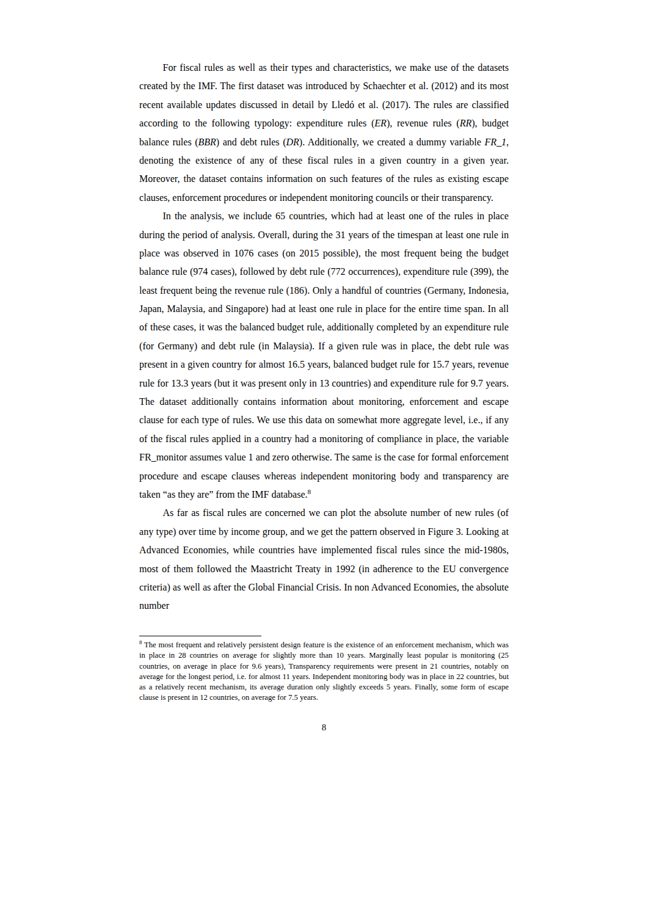For fiscal rules as well as their types and characteristics, we make use of the datasets created by the IMF. The first dataset was introduced by Schaechter et al. (2012) and its most recent available updates discussed in detail by Lledó et al. (2017). The rules are classified according to the following typology: expenditure rules (ER), revenue rules (RR), budget balance rules (BBR) and debt rules (DR). Additionally, we created a dummy variable FR_1, denoting the existence of any of these fiscal rules in a given country in a given year. Moreover, the dataset contains information on such features of the rules as existing escape clauses, enforcement procedures or independent monitoring councils or their transparency.
In the analysis, we include 65 countries, which had at least one of the rules in place during the period of analysis. Overall, during the 31 years of the timespan at least one rule in place was observed in 1076 cases (on 2015 possible), the most frequent being the budget balance rule (974 cases), followed by debt rule (772 occurrences), expenditure rule (399), the least frequent being the revenue rule (186). Only a handful of countries (Germany, Indonesia, Japan, Malaysia, and Singapore) had at least one rule in place for the entire time span. In all of these cases, it was the balanced budget rule, additionally completed by an expenditure rule (for Germany) and debt rule (in Malaysia). If a given rule was in place, the debt rule was present in a given country for almost 16.5 years, balanced budget rule for 15.7 years, revenue rule for 13.3 years (but it was present only in 13 countries) and expenditure rule for 9.7 years. The dataset additionally contains information about monitoring, enforcement and escape clause for each type of rules. We use this data on somewhat more aggregate level, i.e., if any of the fiscal rules applied in a country had a monitoring of compliance in place, the variable FR_monitor assumes value 1 and zero otherwise. The same is the case for formal enforcement procedure and escape clauses whereas independent monitoring body and transparency are taken “as they are” from the IMF database.8
As far as fiscal rules are concerned we can plot the absolute number of new rules (of any type) over time by income group, and we get the pattern observed in Figure 3. Looking at Advanced Economies, while countries have implemented fiscal rules since the mid-1980s, most of them followed the Maastricht Treaty in 1992 (in adherence to the EU convergence criteria) as well as after the Global Financial Crisis. In non Advanced Economies, the absolute number
8 The most frequent and relatively persistent design feature is the existence of an enforcement mechanism, which was in place in 28 countries on average for slightly more than 10 years. Marginally least popular is monitoring (25 countries, on average in place for 9.6 years), Transparency requirements were present in 21 countries, notably on average for the longest period, i.e. for almost 11 years. Independent monitoring body was in place in 22 countries, but as a relatively recent mechanism, its average duration only slightly exceeds 5 years. Finally, some form of escape clause is present in 12 countries, on average for 7.5 years.
8